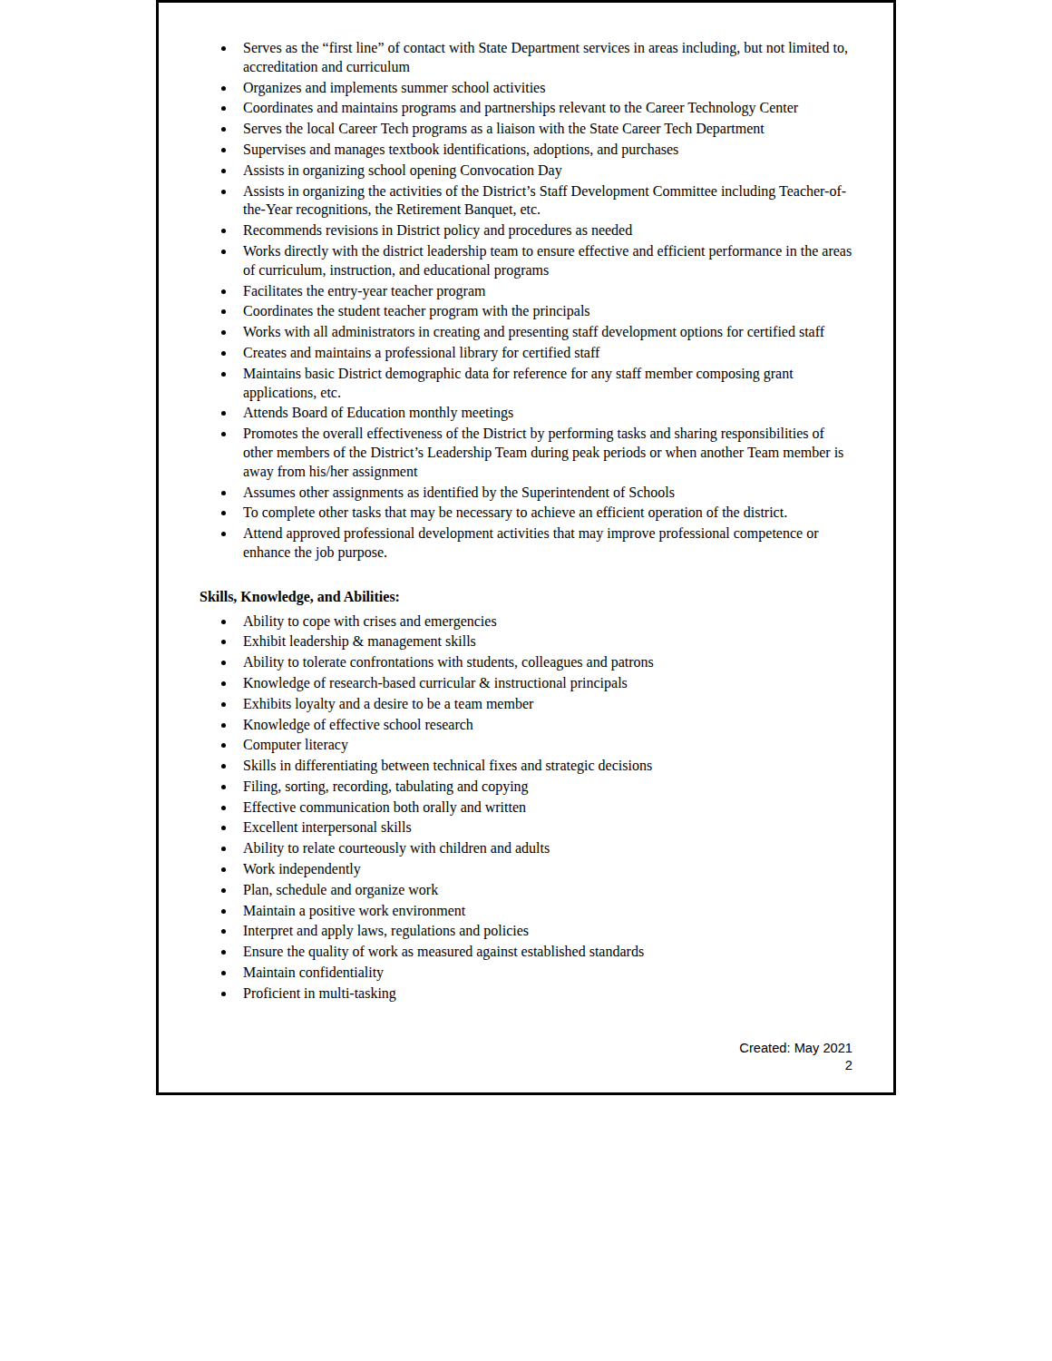Serves as the “first line” of contact with State Department services in areas including, but not limited to, accreditation and curriculum
Organizes and implements summer school activities
Coordinates and maintains programs and partnerships relevant to the Career Technology Center
Serves the local Career Tech programs as a liaison with the State Career Tech Department
Supervises and manages textbook identifications, adoptions, and purchases
Assists in organizing school opening Convocation Day
Assists in organizing the activities of the District’s Staff Development Committee including Teacher-of-the-Year recognitions, the Retirement Banquet, etc.
Recommends revisions in District policy and procedures as needed
Works directly with the district leadership team to ensure effective and efficient performance in the areas of curriculum, instruction, and educational programs
Facilitates the entry-year teacher program
Coordinates the student teacher program with the principals
Works with all administrators in creating and presenting staff development options for certified staff
Creates and maintains a professional library for certified staff
Maintains basic District demographic data for reference for any staff member composing grant applications, etc.
Attends Board of Education monthly meetings
Promotes the overall effectiveness of the District by performing tasks and sharing responsibilities of other members of the District’s Leadership Team during peak periods or when another Team member is away from his/her assignment
Assumes other assignments as identified by the Superintendent of Schools
To complete other tasks that may be necessary to achieve an efficient operation of the district.
Attend approved professional development activities that may improve professional competence or enhance the job purpose.
Skills, Knowledge, and Abilities:
Ability to cope with crises and emergencies
Exhibit leadership & management skills
Ability to tolerate confrontations with students, colleagues and patrons
Knowledge of research-based curricular & instructional principals
Exhibits loyalty and a desire to be a team member
Knowledge of effective school research
Computer literacy
Skills in differentiating between technical fixes and strategic decisions
Filing, sorting, recording, tabulating and copying
Effective communication both orally and written
Excellent interpersonal skills
Ability to relate courteously with children and adults
Work independently
Plan, schedule and organize work
Maintain a positive work environment
Interpret and apply laws, regulations and policies
Ensure the quality of work as measured against established standards
Maintain confidentiality
Proficient in multi-tasking
Created: May 2021
2